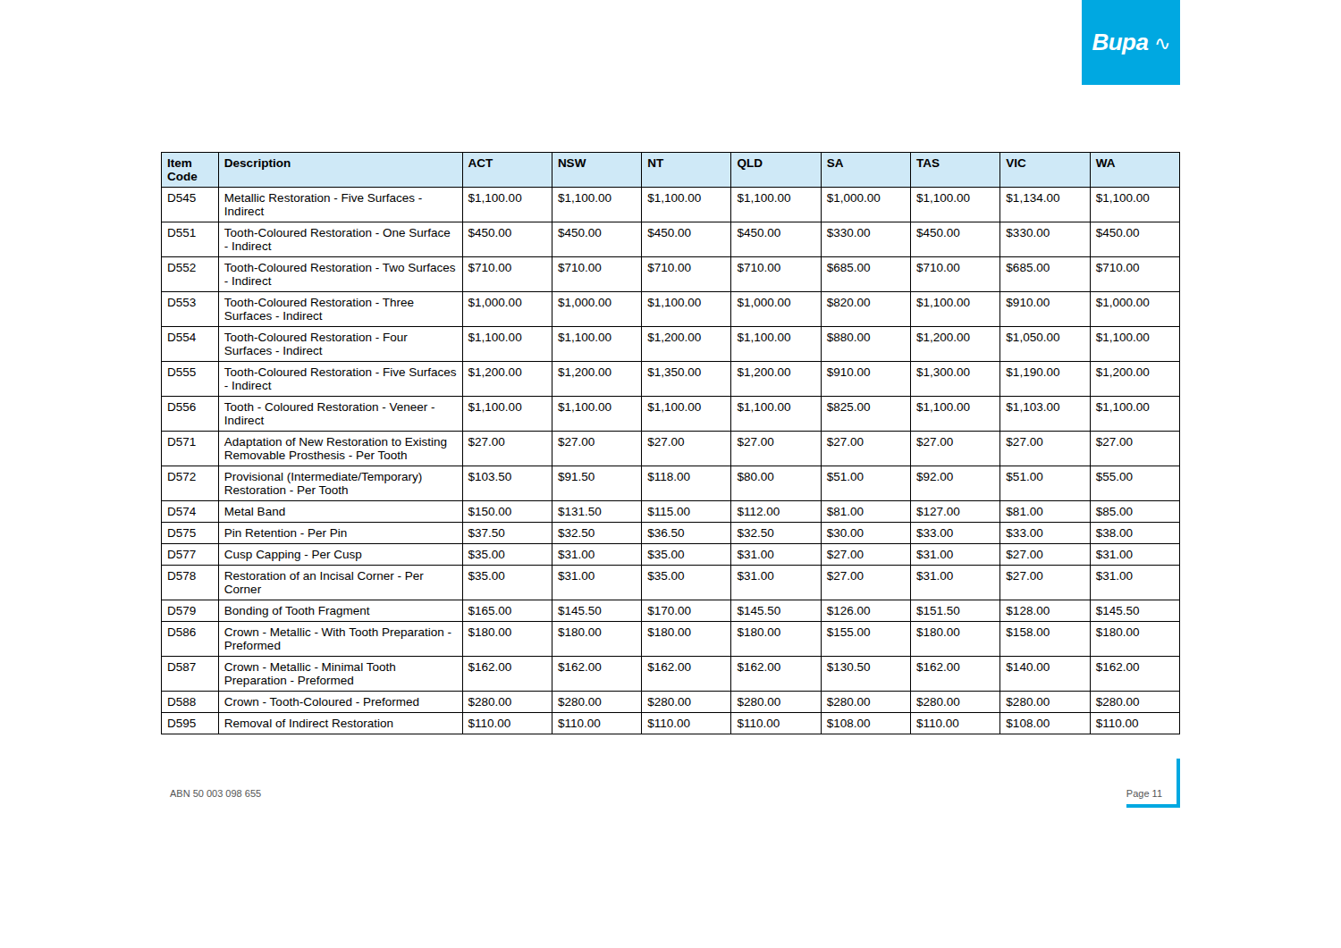Bupa ∿
| Item Code | Description | ACT | NSW | NT | QLD | SA | TAS | VIC | WA |
| --- | --- | --- | --- | --- | --- | --- | --- | --- | --- |
| D545 | Metallic Restoration - Five Surfaces - Indirect | $1,100.00 | $1,100.00 | $1,100.00 | $1,100.00 | $1,000.00 | $1,100.00 | $1,134.00 | $1,100.00 |
| D551 | Tooth-Coloured Restoration - One Surface - Indirect | $450.00 | $450.00 | $450.00 | $450.00 | $330.00 | $450.00 | $330.00 | $450.00 |
| D552 | Tooth-Coloured Restoration - Two Surfaces - Indirect | $710.00 | $710.00 | $710.00 | $710.00 | $685.00 | $710.00 | $685.00 | $710.00 |
| D553 | Tooth-Coloured Restoration - Three Surfaces - Indirect | $1,000.00 | $1,000.00 | $1,100.00 | $1,000.00 | $820.00 | $1,100.00 | $910.00 | $1,000.00 |
| D554 | Tooth-Coloured Restoration - Four Surfaces - Indirect | $1,100.00 | $1,100.00 | $1,200.00 | $1,100.00 | $880.00 | $1,200.00 | $1,050.00 | $1,100.00 |
| D555 | Tooth-Coloured Restoration - Five Surfaces - Indirect | $1,200.00 | $1,200.00 | $1,350.00 | $1,200.00 | $910.00 | $1,300.00 | $1,190.00 | $1,200.00 |
| D556 | Tooth - Coloured Restoration - Veneer - Indirect | $1,100.00 | $1,100.00 | $1,100.00 | $1,100.00 | $825.00 | $1,100.00 | $1,103.00 | $1,100.00 |
| D571 | Adaptation of New Restoration to Existing Removable Prosthesis - Per Tooth | $27.00 | $27.00 | $27.00 | $27.00 | $27.00 | $27.00 | $27.00 | $27.00 |
| D572 | Provisional (Intermediate/Temporary) Restoration - Per Tooth | $103.50 | $91.50 | $118.00 | $80.00 | $51.00 | $92.00 | $51.00 | $55.00 |
| D574 | Metal Band | $150.00 | $131.50 | $115.00 | $112.00 | $81.00 | $127.00 | $81.00 | $85.00 |
| D575 | Pin Retention - Per Pin | $37.50 | $32.50 | $36.50 | $32.50 | $30.00 | $33.00 | $33.00 | $38.00 |
| D577 | Cusp Capping - Per Cusp | $35.00 | $31.00 | $35.00 | $31.00 | $27.00 | $31.00 | $27.00 | $31.00 |
| D578 | Restoration of an Incisal Corner - Per Corner | $35.00 | $31.00 | $35.00 | $31.00 | $27.00 | $31.00 | $27.00 | $31.00 |
| D579 | Bonding of Tooth Fragment | $165.00 | $145.50 | $170.00 | $145.50 | $126.00 | $151.50 | $128.00 | $145.50 |
| D586 | Crown - Metallic - With Tooth Preparation - Preformed | $180.00 | $180.00 | $180.00 | $180.00 | $155.00 | $180.00 | $158.00 | $180.00 |
| D587 | Crown - Metallic - Minimal Tooth Preparation - Preformed | $162.00 | $162.00 | $162.00 | $162.00 | $130.50 | $162.00 | $140.00 | $162.00 |
| D588 | Crown - Tooth-Coloured - Preformed | $280.00 | $280.00 | $280.00 | $280.00 | $280.00 | $280.00 | $280.00 | $280.00 |
| D595 | Removal of Indirect Restoration | $110.00 | $110.00 | $110.00 | $110.00 | $108.00 | $110.00 | $108.00 | $110.00 |
ABN 50 003 098 655
Page 11